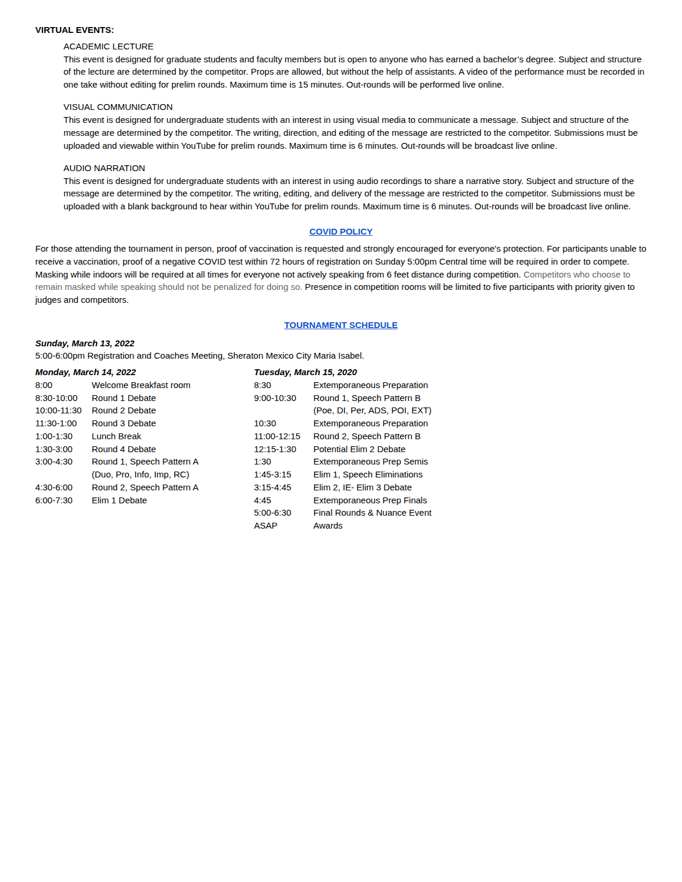VIRTUAL EVENTS:
ACADEMIC LECTURE
This event is designed for graduate students and faculty members but is open to anyone who has earned a bachelor’s degree. Subject and structure of the lecture are determined by the competitor. Props are allowed, but without the help of assistants. A video of the performance must be recorded in one take without editing for prelim rounds. Maximum time is 15 minutes. Out-rounds will be performed live online.
VISUAL COMMUNICATION
This event is designed for undergraduate students with an interest in using visual media to communicate a message. Subject and structure of the message are determined by the competitor. The writing, direction, and editing of the message are restricted to the competitor. Submissions must be uploaded and viewable within YouTube for prelim rounds. Maximum time is 6 minutes. Out-rounds will be broadcast live online.
AUDIO NARRATION
This event is designed for undergraduate students with an interest in using audio recordings to share a narrative story. Subject and structure of the message are determined by the competitor. The writing, editing, and delivery of the message are restricted to the competitor. Submissions must be uploaded with a blank background to hear within YouTube for prelim rounds. Maximum time is 6 minutes. Out-rounds will be broadcast live online.
COVID POLICY
For those attending the tournament in person, proof of vaccination is requested and strongly encouraged for everyone's protection. For participants unable to receive a vaccination, proof of a negative COVID test within 72 hours of registration on Sunday 5:00pm Central time will be required in order to compete. Masking while indoors will be required at all times for everyone not actively speaking from 6 feet distance during competition. Competitors who choose to remain masked while speaking should not be penalized for doing so. Presence in competition rooms will be limited to five participants with priority given to judges and competitors.
TOURNAMENT SCHEDULE
Sunday, March 13, 2022
5:00-6:00pm Registration and Coaches Meeting, Sheraton Mexico City Maria Isabel.
| Monday, March 14, 2022 | Tuesday, March 15, 2020 |
| 8:00 | Welcome Breakfast room | 8:30 | Extemporaneous Preparation |
| 8:30-10:00 | Round 1 Debate | 9:00-10:30 | Round 1, Speech Pattern B |
| 10:00-11:30 | Round 2 Debate | | (Poe, DI, Per, ADS, POI, EXT) |
| 11:30-1:00 | Round 3 Debate | 10:30 | Extemporaneous Preparation |
| 1:00-1:30 | Lunch Break | 11:00-12:15 | Round 2, Speech Pattern B |
| 1:30-3:00 | Round 4 Debate | 12:15-1:30 | Potential Elim 2 Debate |
| 3:00-4:30 | Round 1, Speech Pattern A | 1:30 | Extemporaneous Prep Semis |
| | (Duo, Pro, Info, Imp, RC) | 1:45-3:15 | Elim 1, Speech Eliminations |
| 4:30-6:00 | Round 2, Speech Pattern A | 3:15-4:45 | Elim 2, IE- Elim 3 Debate |
| 6:00-7:30 | Elim 1 Debate | 4:45 | Extemporaneous Prep Finals |
| | | 5:00-6:30 | Final Rounds & Nuance Event |
| | | ASAP | Awards |